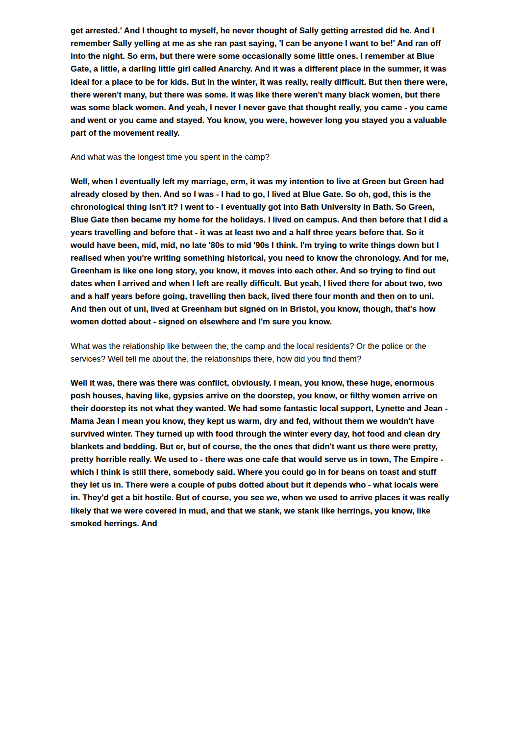get arrested.' And I thought to myself, he never thought of Sally getting arrested did he. And I remember Sally yelling at me as she ran past saying, 'I can be anyone I want to be!' And ran off into the night. So erm, but there were some occasionally some little ones. I remember at Blue Gate, a little, a darling little girl called Anarchy. And it was a different place in the summer, it was ideal for a place to be for kids. But in the winter, it was really, really difficult. But then there were, there weren't many, but there was some. It was like there weren't many black women, but there was some black women. And yeah, I never I never gave that thought really, you came - you came and went or you came and stayed. You know, you were, however long you stayed you a valuable part of the movement really.
And what was the longest time you spent in the camp?
Well, when I eventually left my marriage, erm, it was my intention to live at Green but Green had already closed by then. And so I was - I had to go, I lived at Blue Gate. So oh, god, this is the chronological thing isn't it? I went to - I eventually got into Bath University in Bath. So Green, Blue Gate then became my home for the holidays. I lived on campus. And then before that I did a years travelling and before that - it was at least two and a half three years before that. So it would have been, mid, mid, no late '80s to mid '90s I think. I'm trying to write things down but I realised when you're writing something historical, you need to know the chronology. And for me, Greenham is like one long story, you know, it moves into each other. And so trying to find out dates when I arrived and when I left are really difficult. But yeah, I lived there for about two, two and a half years before going, travelling then back, lived there four month and then on to uni. And then out of uni, lived at Greenham but signed on in Bristol, you know, though, that's how women dotted about - signed on elsewhere and I'm sure you know.
What was the relationship like between the, the camp and the local residents? Or the police or the services? Well tell me about the, the relationships there, how did you find them?
Well it was, there was there was conflict, obviously. I mean, you know, these huge, enormous posh houses, having like, gypsies arrive on the doorstep, you know, or filthy women arrive on their doorstep its not what they wanted. We had some fantastic local support, Lynette and Jean - Mama Jean I mean you know, they kept us warm, dry and fed, without them we wouldn't have survived winter. They turned up with food through the winter every day, hot food and clean dry blankets and bedding. But er, but of course, the the ones that didn't want us there were pretty, pretty horrible really. We used to - there was one cafe that would serve us in town, The Empire - which I think is still there, somebody said. Where you could go in for beans on toast and stuff they let us in. There were a couple of pubs dotted about but it depends who - what locals were in. They'd get a bit hostile. But of course, you see we, when we used to arrive places it was really likely that we were covered in mud, and that we stank, we stank like herrings, you know, like smoked herrings. And